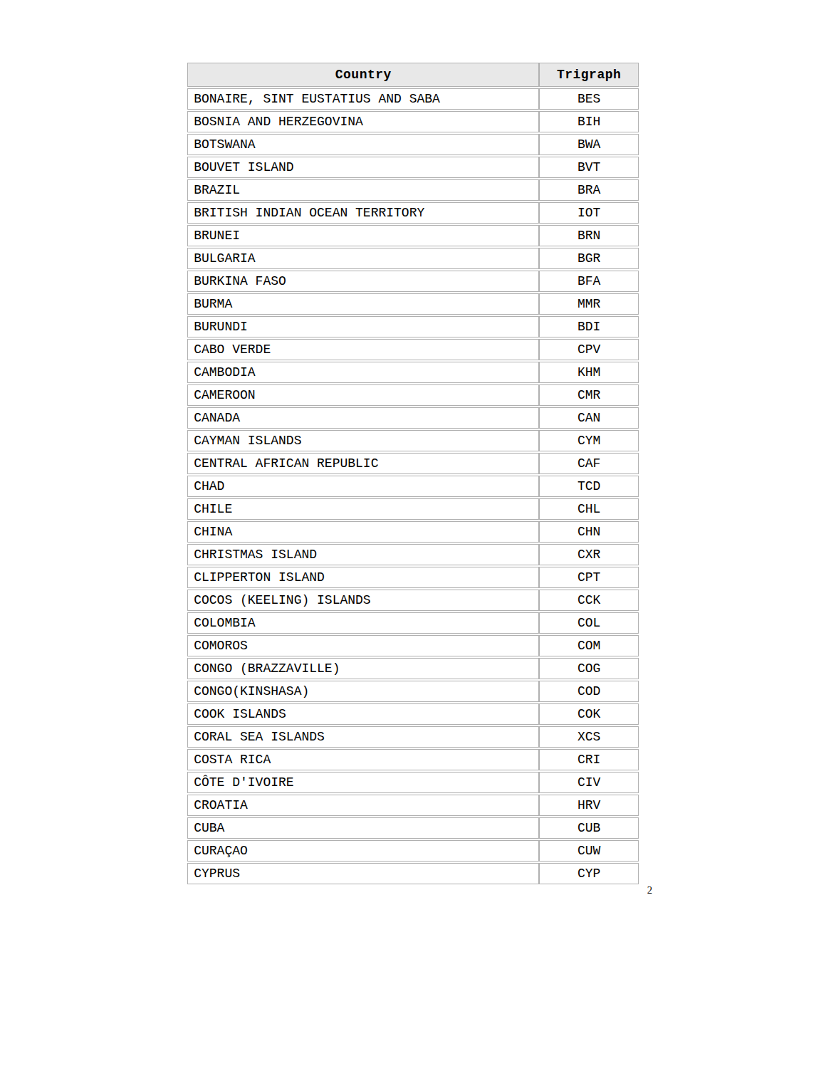| Country | Trigraph |
| --- | --- |
| BONAIRE, SINT EUSTATIUS AND SABA | BES |
| BOSNIA AND HERZEGOVINA | BIH |
| BOTSWANA | BWA |
| BOUVET ISLAND | BVT |
| BRAZIL | BRA |
| BRITISH INDIAN OCEAN TERRITORY | IOT |
| BRUNEI | BRN |
| BULGARIA | BGR |
| BURKINA FASO | BFA |
| BURMA | MMR |
| BURUNDI | BDI |
| CABO VERDE | CPV |
| CAMBODIA | KHM |
| CAMEROON | CMR |
| CANADA | CAN |
| CAYMAN ISLANDS | CYM |
| CENTRAL AFRICAN REPUBLIC | CAF |
| CHAD | TCD |
| CHILE | CHL |
| CHINA | CHN |
| CHRISTMAS ISLAND | CXR |
| CLIPPERTON ISLAND | CPT |
| COCOS (KEELING) ISLANDS | CCK |
| COLOMBIA | COL |
| COMOROS | COM |
| CONGO (BRAZZAVILLE) | COG |
| CONGO(KINSHASA) | COD |
| COOK ISLANDS | COK |
| CORAL SEA ISLANDS | XCS |
| COSTA RICA | CRI |
| CÔTE D'IVOIRE | CIV |
| CROATIA | HRV |
| CUBA | CUB |
| CURAÇAO | CUW |
| CYPRUS | CYP |
2